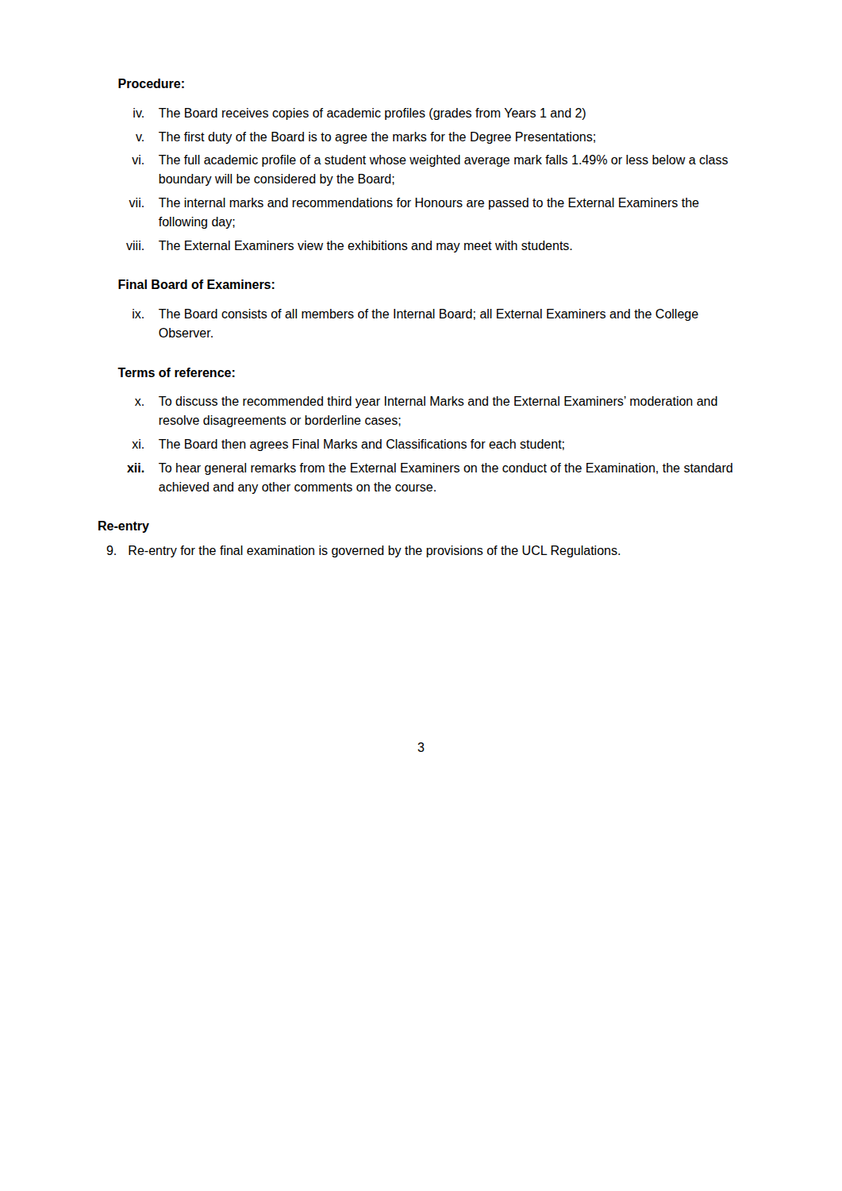Procedure:
iv. The Board receives copies of academic profiles (grades from Years 1 and 2)
v. The first duty of the Board is to agree the marks for the Degree Presentations;
vi. The full academic profile of a student whose weighted average mark falls 1.49% or less below a class boundary will be considered by the Board;
vii. The internal marks and recommendations for Honours are passed to the External Examiners the following day;
viii. The External Examiners view the exhibitions and may meet with students.
Final Board of Examiners:
ix. The Board consists of all members of the Internal Board; all External Examiners and the College Observer.
Terms of reference:
x. To discuss the recommended third year Internal Marks and the External Examiners’ moderation and resolve disagreements or borderline cases;
xi. The Board then agrees Final Marks and Classifications for each student;
xii. To hear general remarks from the External Examiners on the conduct of the Examination, the standard achieved and any other comments on the course.
Re-entry
Re-entry for the final examination is governed by the provisions of the UCL Regulations.
3